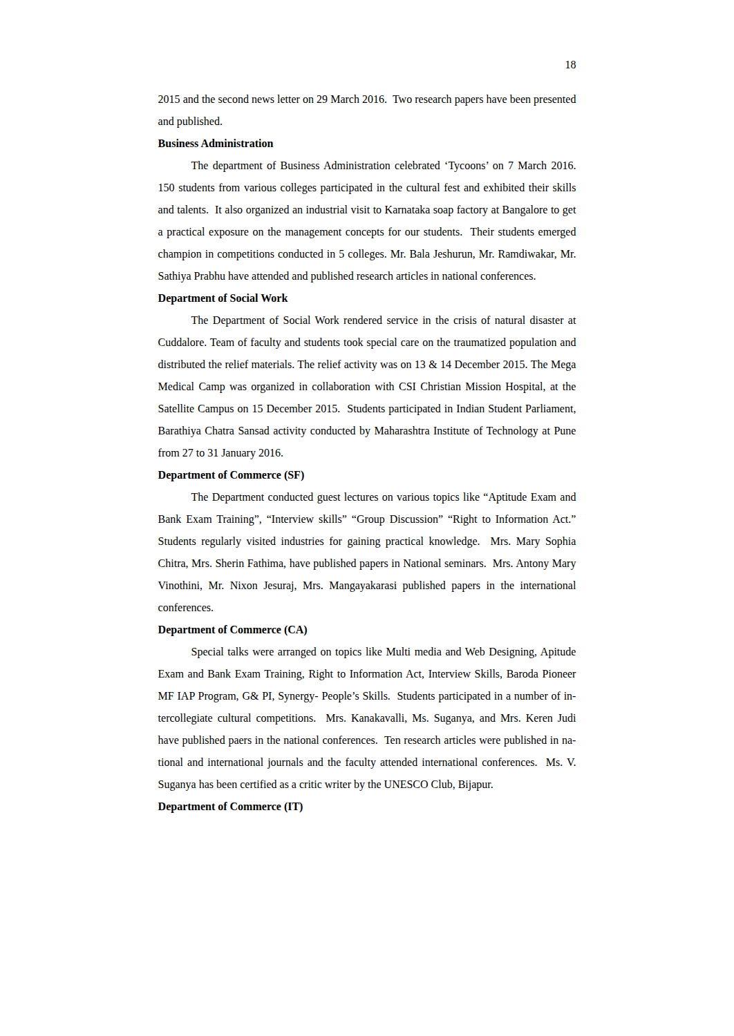18
2015 and the second news letter on 29 March 2016. Two research papers have been presented and published.
Business Administration
The department of Business Administration celebrated ‘Tycoons’ on 7 March 2016. 150 students from various colleges participated in the cultural fest and exhibited their skills and talents. It also organized an industrial visit to Karnataka soap factory at Bangalore to get a practical exposure on the management concepts for our students. Their students emerged champion in competitions conducted in 5 colleges. Mr. Bala Jeshurun, Mr. Ramdiwakar, Mr. Sathiya Prabhu have attended and published research articles in national conferences.
Department of Social Work
The Department of Social Work rendered service in the crisis of natural disaster at Cuddalore. Team of faculty and students took special care on the traumatized population and distributed the relief materials. The relief activity was on 13 & 14 December 2015. The Mega Medical Camp was organized in collaboration with CSI Christian Mission Hospital, at the Satellite Campus on 15 December 2015. Students participated in Indian Student Parliament, Barathiya Chatra Sansad activity conducted by Maharashtra Institute of Technology at Pune from 27 to 31 January 2016.
Department of Commerce (SF)
The Department conducted guest lectures on various topics like “Aptitude Exam and Bank Exam Training”, “Interview skills” “Group Discussion” “Right to Information Act.” Students regularly visited industries for gaining practical knowledge. Mrs. Mary Sophia Chitra, Mrs. Sherin Fathima, have published papers in National seminars. Mrs. Antony Mary Vinothini, Mr. Nixon Jesuraj, Mrs. Mangayakarasi published papers in the international conferences.
Department of Commerce (CA)
Special talks were arranged on topics like Multi media and Web Designing, Apitude Exam and Bank Exam Training, Right to Information Act, Interview Skills, Baroda Pioneer MF IAP Program, G& PI, Synergy- People’s Skills. Students participated in a number of intercollegiate cultural competitions. Mrs. Kanakavalli, Ms. Suganya, and Mrs. Keren Judi have published paers in the national conferences. Ten research articles were published in national and international journals and the faculty attended international conferences. Ms. V. Suganya has been certified as a critic writer by the UNESCO Club, Bijapur.
Department of Commerce (IT)